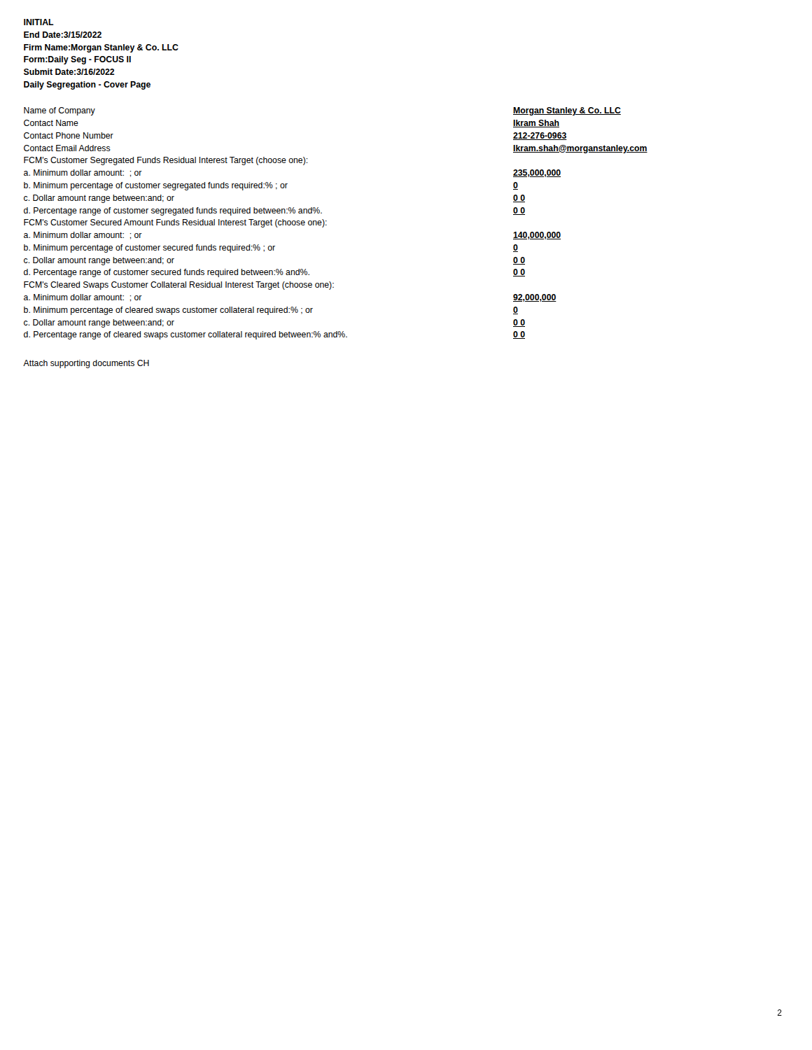INITIAL
End Date:3/15/2022
Firm Name:Morgan Stanley & Co. LLC
Form:Daily Seg - FOCUS II
Submit Date:3/16/2022
Daily Segregation - Cover Page
| Name of Company | Morgan Stanley & Co. LLC |
| Contact Name | Ikram Shah |
| Contact Phone Number | 212-276-0963 |
| Contact Email Address | Ikram.shah@morganstanley.com |
| FCM's Customer Segregated Funds Residual Interest Target (choose one): |
| a. Minimum dollar amount: ; or | 235,000,000 |
| b. Minimum percentage of customer segregated funds required:% ; or | 0 |
| c. Dollar amount range between:and; or | 0 0 |
| d. Percentage range of customer segregated funds required between:% and%. | 0 0 |
| FCM's Customer Secured Amount Funds Residual Interest Target (choose one): |
| a. Minimum dollar amount: ; or | 140,000,000 |
| b. Minimum percentage of customer secured funds required:% ; or | 0 |
| c. Dollar amount range between:and; or | 0 0 |
| d. Percentage range of customer secured funds required between:% and%. | 0 0 |
| FCM's Cleared Swaps Customer Collateral Residual Interest Target (choose one): |
| a. Minimum dollar amount: ; or | 92,000,000 |
| b. Minimum percentage of cleared swaps customer collateral required:% ; or | 0 |
| c. Dollar amount range between:and; or | 0 0 |
| d. Percentage range of cleared swaps customer collateral required between:% and%. | 0 0 |
Attach supporting documents CH
2